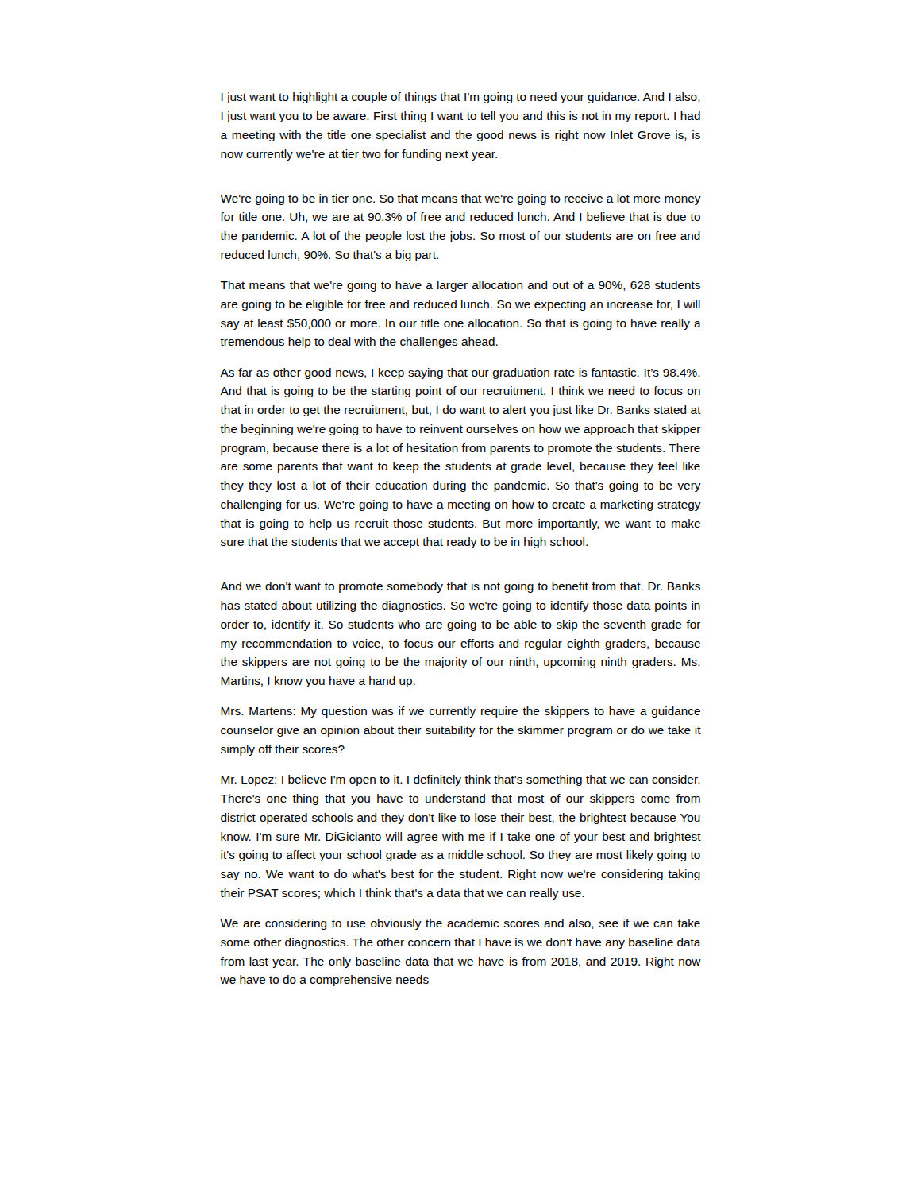I just want to highlight a couple of things that I'm going to need your guidance. And I also, I just want you to be aware. First thing I want to tell you and this is not in my report. I had a meeting with the title one specialist and the good news is right now Inlet Grove is, is now currently we're at tier two for funding next year.
We're going to be in tier one. So that means that we're going to receive a lot more money for title one. Uh, we are at 90.3% of free and reduced lunch. And I believe that is due to the pandemic. A lot of the people lost the jobs. So most of our students are on free and reduced lunch, 90%. So that's a big part.
That means that we're going to have a larger allocation and out of a 90%, 628 students are going to be eligible for free and reduced lunch. So we expecting an increase for, I will say at least $50,000 or more. In our title one allocation. So that is going to have really a tremendous help to deal with the challenges ahead.
As far as other good news, I keep saying that our graduation rate is fantastic. It’s 98.4%. And that is going to be the starting point of our recruitment. I think we need to focus on that in order to get the recruitment, but, I do want to alert you just like Dr. Banks stated at the beginning we're going to have to reinvent ourselves on how we approach that skipper program, because there is a lot of hesitation from parents to promote the students. There are some parents that want to keep the students at grade level, because they feel like they they lost a lot of their education during the pandemic. So that's going to be very challenging for us. We're going to have a meeting on how to create a marketing strategy that is going to help us recruit those students. But more importantly, we want to make sure that the students that we accept that ready to be in high school.
And we don't want to promote somebody that is not going to benefit from that. Dr. Banks has stated about utilizing the diagnostics. So we're going to identify those data points in order to, identify it. So students who are going to be able to skip the seventh grade for my recommendation to voice, to focus our efforts and regular eighth graders, because the skippers are not going to be the majority of our ninth, upcoming ninth graders. Ms. Martins, I know you have a hand up.
Mrs. Martens: My question was if we currently require the skippers to have a guidance counselor give an opinion about their suitability for the skimmer program or do we take it simply off their scores?
Mr. Lopez: I believe I'm open to it. I definitely think that's something that we can consider. There's one thing that you have to understand that most of our skippers come from district operated schools and they don't like to lose their best, the brightest because You know. I'm sure Mr. DiGicianto will agree with me if I take one of your best and brightest it's going to affect your school grade as a middle school. So they are most likely going to say no. We want to do what's best for the student. Right now we're considering taking their PSAT scores; which I think that's a data that we can really use.
We are considering to use obviously the academic scores and also, see if we can take some other diagnostics. The other concern that I have is we don't have any baseline data from last year. The only baseline data that we have is from 2018, and 2019. Right now we have to do a comprehensive needs